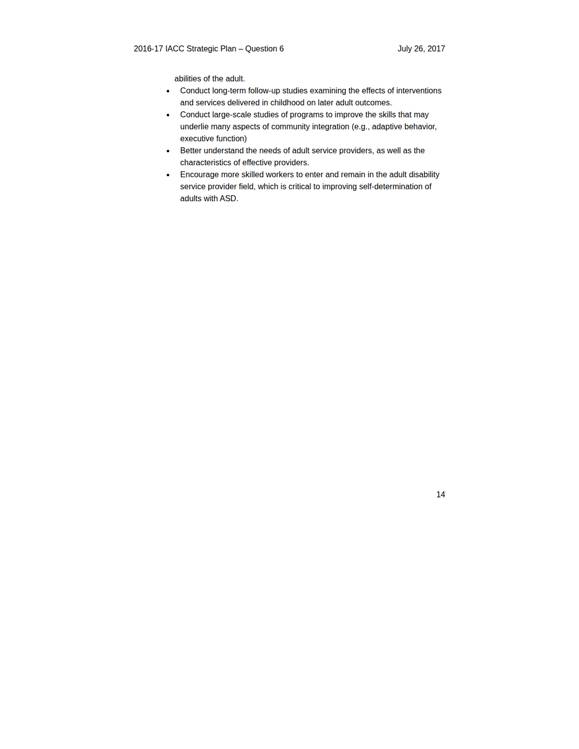2016-17 IACC Strategic Plan – Question 6
July 26, 2017
abilities of the adult.
Conduct long-term follow-up studies examining the effects of interventions and services delivered in childhood on later adult outcomes.
Conduct large-scale studies of programs to improve the skills that may underlie many aspects of community integration (e.g., adaptive behavior, executive function)
Better understand the needs of adult service providers, as well as the characteristics of effective providers.
Encourage more skilled workers to enter and remain in the adult disability service provider field, which is critical to improving self-determination of adults with ASD.
14